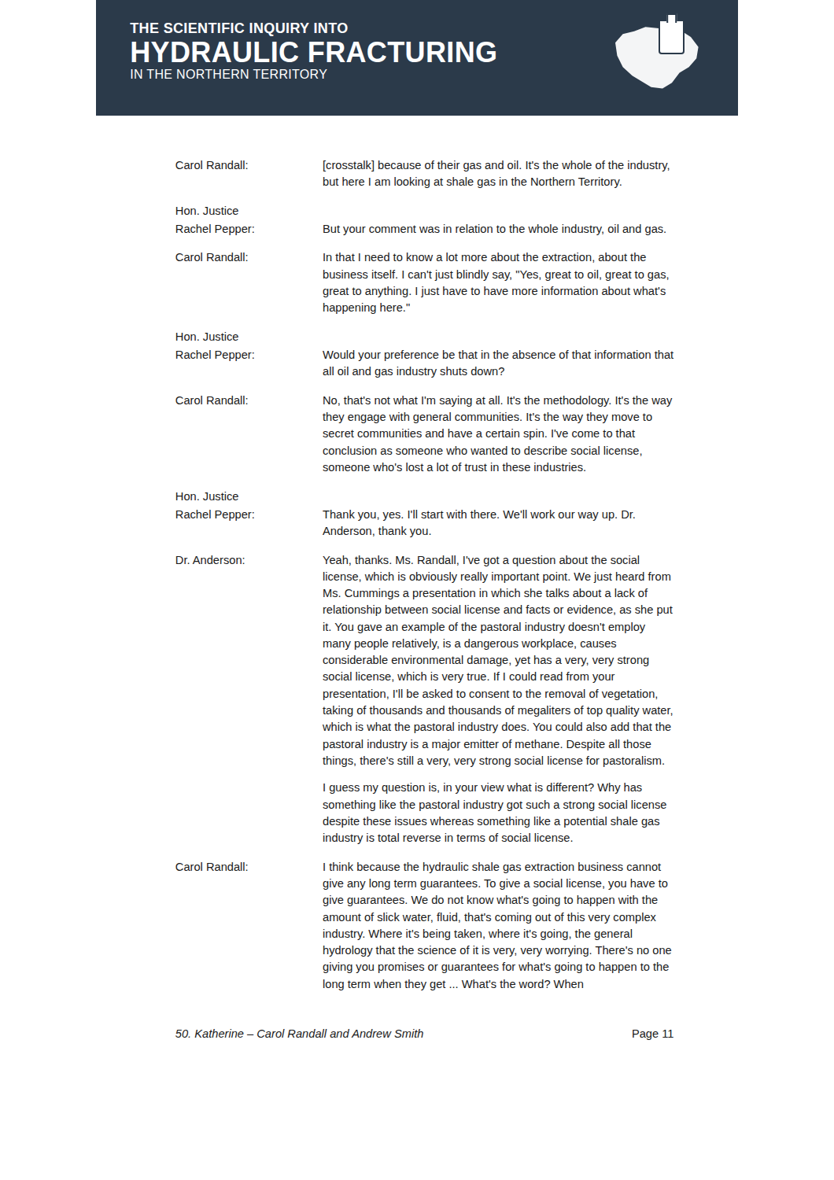The Scientific Inquiry into
Hydraulic Fracturing
in the Northern Territory
| Carol Randall: | [crosstalk] because of their gas and oil. It's the whole of the industry, but here I am looking at shale gas in the Northern Territory. |
| Hon. Justice | |
| Rachel Pepper: | But your comment was in relation to the whole industry, oil and gas. |
| Carol Randall: | In that I need to know a lot more about the extraction, about the business itself. I can't just blindly say, "Yes, great to oil, great to gas, great to anything. I just have to have more information about what's happening here." |
| Hon. Justice | |
| Rachel Pepper: | Would your preference be that in the absence of that information that all oil and gas industry shuts down? |
| Carol Randall: | No, that's not what I'm saying at all. It's the methodology. It's the way they engage with general communities. It's the way they move to secret communities and have a certain spin. I've come to that conclusion as someone who wanted to describe social license, someone who's lost a lot of trust in these industries. |
| Hon. Justice | |
| Rachel Pepper: | Thank you, yes. I'll start with there. We'll work our way up. Dr. Anderson, thank you. |
| Dr. Anderson: | Yeah, thanks. Ms. Randall, I've got a question about the social license, which is obviously really important point. We just heard from Ms. Cummings a presentation in which she talks about a lack of relationship between social license and facts or evidence, as she put it. You gave an example of the pastoral industry doesn't employ many people relatively, is a dangerous workplace, causes considerable environmental damage, yet has a very, very strong social license, which is very true. If I could read from your presentation, I'll be asked to consent to the removal of vegetation, taking of thousands and thousands of megaliters of top quality water, which is what the pastoral industry does. You could also add that the pastoral industry is a major emitter of methane. Despite all those things, there's still a very, very strong social license for pastoralism. I guess my question is, in your view what is different? Why has something like the pastoral industry got such a strong social license despite these issues whereas something like a potential shale gas industry is total reverse in terms of social license. |
| Carol Randall: | I think because the hydraulic shale gas extraction business cannot give any long term guarantees. To give a social license, you have to give guarantees. We do not know what's going to happen with the amount of slick water, fluid, that's coming out of this very complex industry. Where it's being taken, where it's going, the general hydrology that the science of it is very, very worrying. There's no one giving you promises or guarantees for what's going to happen to the long term when they get ... What's the word? When |
50. Katherine – Carol Randall and Andrew Smith
Page 11